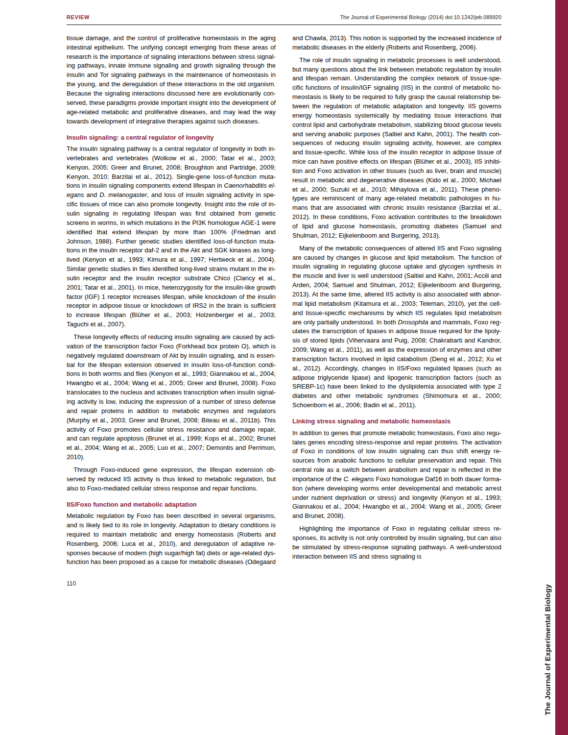The Journal of Experimental Biology
Review
The Journal of Experimental Biology (2014) doi:10.1242/jeb.089920
tissue damage, and the control of proliferative homeostasis in the aging intestinal epithelium. The unifying concept emerging from these areas of research is the importance of signaling interactions between stress signaling pathways, innate immune signaling and growth signaling through the insulin and Tor signaling pathways in the maintenance of homeostasis in the young, and the deregulation of these interactions in the old organism. Because the signaling interactions discussed here are evolutionarily conserved, these paradigms provide important insight into the development of age-related metabolic and proliferative diseases, and may lead the way towards development of integrative therapies against such diseases.
Insulin signaling: a central regulator of longevity
The insulin signaling pathway is a central regulator of longevity in both invertebrates and vertebrates (Wolkow et al., 2000; Tatar et al., 2003; Kenyon, 2005; Greer and Brunet, 2008; Broughton and Partridge, 2009; Kenyon, 2010; Barzilai et al., 2012). Single-gene loss-of-function mutations in insulin signaling components extend lifespan in Caenorhabditis elegans and D. melanogaster, and loss of insulin signaling activity in specific tissues of mice can also promote longevity. Insight into the role of insulin signaling in regulating lifespan was first obtained from genetic screens in worms, in which mutations in the PI3K homologue AGE-1 were identified that extend lifespan by more than 100% (Friedman and Johnson, 1988). Further genetic studies identified loss-of-function mutations in the insulin receptor daf-2 and in the Akt and SGK kinases as long-lived (Kenyon et al., 1993; Kimura et al., 1997; Hertweck et al., 2004). Similar genetic studies in flies identified long-lived strains mutant in the insulin receptor and the insulin receptor substrate Chico (Clancy et al., 2001; Tatar et al., 2001). In mice, heterozygosity for the insulin-like growth factor (IGF) 1 receptor increases lifespan, while knockdown of the insulin receptor in adipose tissue or knockdown of IRS2 in the brain is sufficient to increase lifespan (Blüher et al., 2003; Holzenberger et al., 2003; Taguchi et al., 2007).
These longevity effects of reducing insulin signaling are caused by activation of the transcription factor Foxo (Forkhead box protein O), which is negatively regulated downstream of Akt by insulin signaling, and is essential for the lifespan extension observed in insulin loss-of-function conditions in both worms and flies (Kenyon et al., 1993; Giannakou et al., 2004; Hwangbo et al., 2004; Wang et al., 2005; Greer and Brunet, 2008). Foxo translocates to the nucleus and activates transcription when insulin signaling activity is low, inducing the expression of a number of stress defense and repair proteins in addition to metabolic enzymes and regulators (Murphy et al., 2003; Greer and Brunet, 2008; Biteau et al., 2011b). This activity of Foxo promotes cellular stress resistance and damage repair, and can regulate apoptosis (Brunet et al., 1999; Kops et al., 2002; Brunet et al., 2004; Wang et al., 2005; Luo et al., 2007; Demontis and Perrimon, 2010).
Through Foxo-induced gene expression, the lifespan extension observed by reduced IIS activity is thus linked to metabolic regulation, but also to Foxo-mediated cellular stress response and repair functions.
IIS/Foxo function and metabolic adaptation
Metabolic regulation by Foxo has been described in several organisms, and is likely tied to its role in longevity. Adaptation to dietary conditions is required to maintain metabolic and energy homeostasis (Roberts and Rosenberg, 2006; Luca et al., 2010), and deregulation of adaptive responses because of modern (high sugar/high fat) diets or age-related dysfunction has been proposed as a cause for metabolic diseases (Odegaard and Chawla, 2013). This notion is supported by the increased incidence of metabolic diseases in the elderly (Roberts and Rosenberg, 2006).
The role of insulin signaling in metabolic processes is well understood, but many questions about the link between metabolic regulation by insulin and lifespan remain. Understanding the complex network of tissue-specific functions of insulin/IGF signaling (IIS) in the control of metabolic homeostasis is likely to be required to fully grasp the causal relationship between the regulation of metabolic adaptation and longevity. IIS governs energy homeostasis systemically by mediating tissue interactions that control lipid and carbohydrate metabolism, stabilizing blood glucose levels and serving anabolic purposes (Saltiel and Kahn, 2001). The health consequences of reducing insulin signaling activity, however, are complex and tissue-specific. While loss of the insulin receptor in adipose tissue of mice can have positive effects on lifespan (Blüher et al., 2003), IIS inhibition and Foxo activation in other tissues (such as liver, brain and muscle) result in metabolic and degenerative diseases (Kido et al., 2000; Michael et al., 2000; Suzuki et al., 2010; Mihaylova et al., 2011). These phenotypes are reminiscent of many age-related metabolic pathologies in humans that are associated with chronic insulin resistance (Barzilai et al., 2012). In these conditions, Foxo activation contributes to the breakdown of lipid and glucose homeostasis, promoting diabetes (Samuel and Shulman, 2012; Eijkelenboom and Burgering, 2013).
Many of the metabolic consequences of altered IIS and Foxo signaling are caused by changes in glucose and lipid metabolism. The function of insulin signaling in regulating glucose uptake and glycogen synthesis in the muscle and liver is well understood (Saltiel and Kahn, 2001; Accili and Arden, 2004; Samuel and Shulman, 2012; Eijkelenboom and Burgering, 2013). At the same time, altered IIS activity is also associated with abnormal lipid metabolism (Kitamura et al., 2003; Teleman, 2010), yet the cell- and tissue-specific mechanisms by which IIS regulates lipid metabolism are only partially understood. In both Drosophila and mammals, Foxo regulates the transcription of lipases in adipose tissue required for the lipolysis of stored lipids (Vihervaara and Puig, 2008; Chakrabarti and Kandror, 2009; Wang et al., 2011), as well as the expression of enzymes and other transcription factors involved in lipid catabolism (Deng et al., 2012; Xu et al., 2012). Accordingly, changes in IIS/Foxo regulated lipases (such as adipose triglyceride lipase) and lipogenic transcription factors (such as SREBP-1c) have been linked to the dyslipidemia associated with type 2 diabetes and other metabolic syndromes (Shimomura et al., 2000; Schoenborn et al., 2006; Badin et al., 2011).
Linking stress signaling and metabolic homeostasis
In addition to genes that promote metabolic homeostasis, Foxo also regulates genes encoding stress-response and repair proteins. The activation of Foxo in conditions of low insulin signaling can thus shift energy resources from anabolic functions to cellular preservation and repair. This central role as a switch between anabolism and repair is reflected in the importance of the C. elegans Foxo homologue Daf16 in both dauer formation (where developing worms enter developmental and metabolic arrest under nutrient deprivation or stress) and longevity (Kenyon et al., 1993; Giannakou et al., 2004; Hwangbo et al., 2004; Wang et al., 2005; Greer and Brunet, 2008).
Highlighting the importance of Foxo in regulating cellular stress responses, its activity is not only controlled by insulin signaling, but can also be stimulated by stress-response signaling pathways. A well-understood interaction between IIS and stress signaling is
110